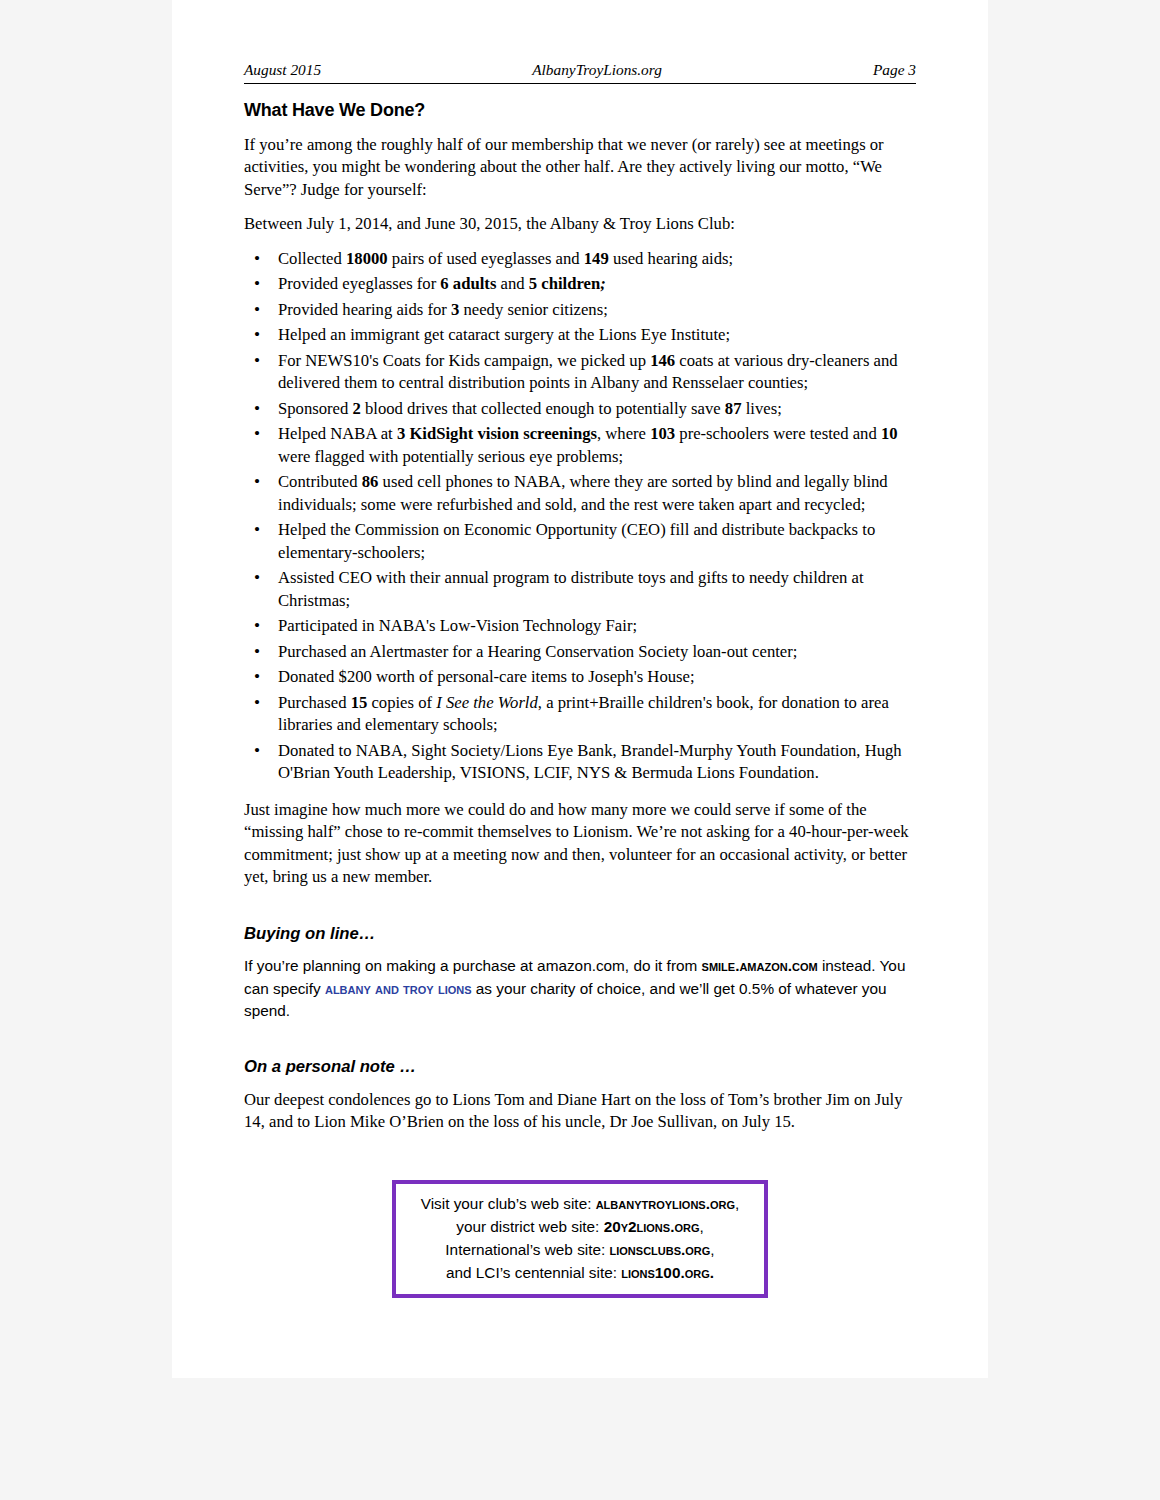August 2015
AlbanyTroyLions.org
Page 3
What Have We Done?
If you’re among the roughly half of our membership that we never (or rarely) see at meetings or activities, you might be wondering about the other half. Are they actively living our motto, “We Serve”? Judge for yourself:
Between July 1, 2014, and June 30, 2015, the Albany & Troy Lions Club:
Collected 18000 pairs of used eyeglasses and 149 used hearing aids;
Provided eyeglasses for 6 adults and 5 children;
Provided hearing aids for 3 needy senior citizens;
Helped an immigrant get cataract surgery at the Lions Eye Institute;
For NEWS10's Coats for Kids campaign, we picked up 146 coats at various dry-cleaners and delivered them to central distribution points in Albany and Rensselaer counties;
Sponsored 2 blood drives that collected enough to potentially save 87 lives;
Helped NABA at 3 KidSight vision screenings, where 103 pre-schoolers were tested and 10 were flagged with potentially serious eye problems;
Contributed 86 used cell phones to NABA, where they are sorted by blind and legally blind individuals; some were refurbished and sold, and the rest were taken apart and recycled;
Helped the Commission on Economic Opportunity (CEO) fill and distribute backpacks to elementary-schoolers;
Assisted CEO with their annual program to distribute toys and gifts to needy children at Christmas;
Participated in NABA's Low-Vision Technology Fair;
Purchased an Alertmaster for a Hearing Conservation Society loan-out center;
Donated $200 worth of personal-care items to Joseph's House;
Purchased 15 copies of I See the World, a print+Braille children's book, for donation to area libraries and elementary schools;
Donated to NABA, Sight Society/Lions Eye Bank, Brandel-Murphy Youth Foundation, Hugh O'Brian Youth Leadership, VISIONS, LCIF, NYS & Bermuda Lions Foundation.
Just imagine how much more we could do and how many more we could serve if some of the “missing half” chose to re-commit themselves to Lionism. We’re not asking for a 40-hour-per-week commitment; just show up at a meeting now and then, volunteer for an occasional activity, or better yet, bring us a new member.
Buying on line…
If you’re planning on making a purchase at amazon.com, do it from smile.amazon.com instead. You can specify Albany and Troy Lions as your charity of choice, and we’ll get 0.5% of whatever you spend.
On a personal note …
Our deepest condolences go to Lions Tom and Diane Hart on the loss of Tom’s brother Jim on July 14, and to Lion Mike O’Brien on the loss of his uncle, Dr Joe Sullivan, on July 15.
Visit your club’s web site: AlbanyTroyLions.org,
your district web site: 20Y2Lions.org,
International’s web site: LionsClubs.org,
and LCI’s centennial site: Lions100.org.